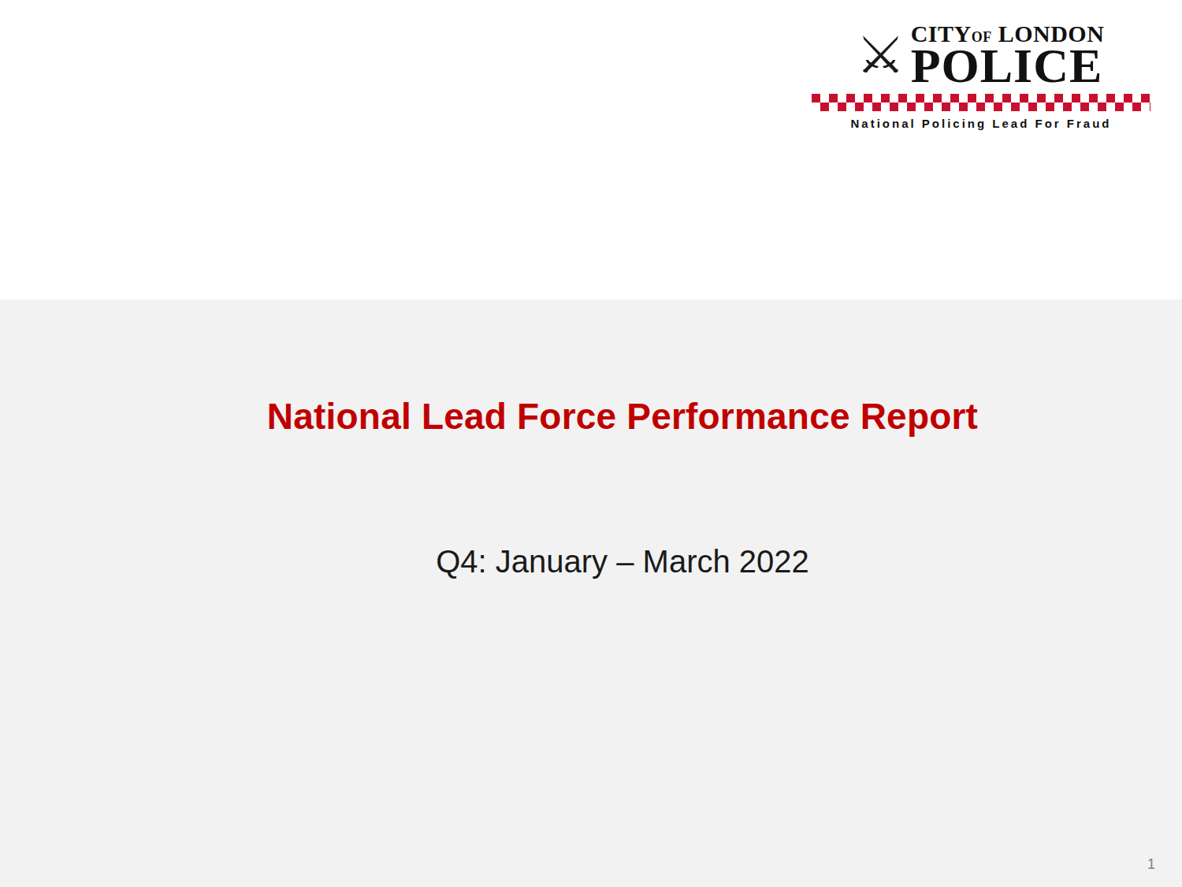⚔
CITYOF LONDON
POLICE
National Policing Lead For Fraud
National Lead Force Performance Report
Q4: January – March 2022
1